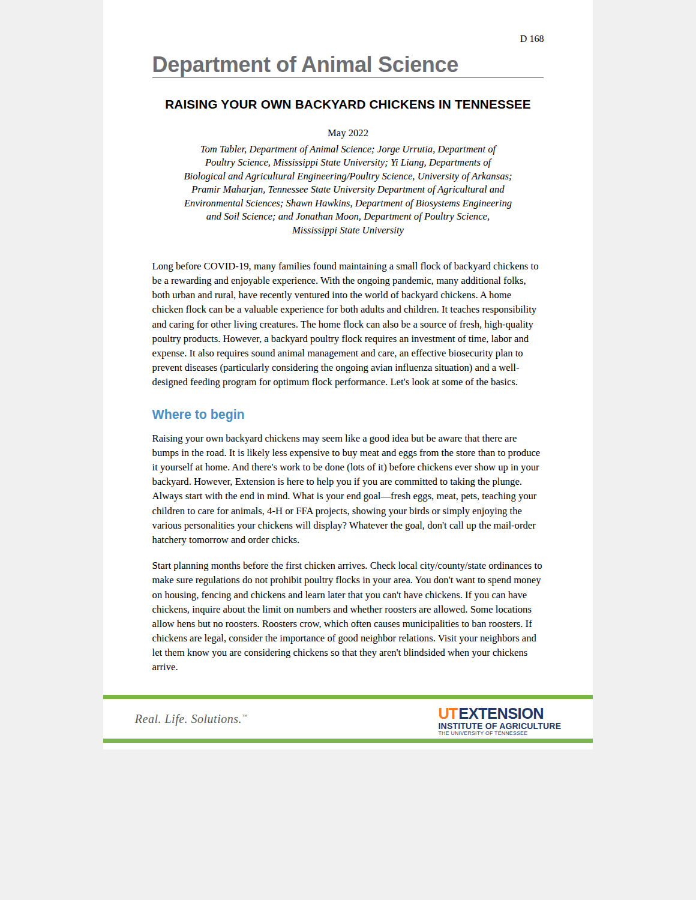D 168
Department of Animal Science
RAISING YOUR OWN BACKYARD CHICKENS IN TENNESSEE
May 2022
Tom Tabler, Department of Animal Science; Jorge Urrutia, Department of
Poultry Science, Mississippi State University; Yi Liang, Departments of
Biological and Agricultural Engineering/Poultry Science, University of Arkansas;
Pramir Maharjan, Tennessee State University Department of Agricultural and
Environmental Sciences; Shawn Hawkins, Department of Biosystems Engineering
and Soil Science; and Jonathan Moon, Department of Poultry Science,
Mississippi State University
Long before COVID-19, many families found maintaining a small flock of backyard chickens to be a rewarding and enjoyable experience. With the ongoing pandemic, many additional folks, both urban and rural, have recently ventured into the world of backyard chickens. A home chicken flock can be a valuable experience for both adults and children. It teaches responsibility and caring for other living creatures. The home flock can also be a source of fresh, high-quality poultry products. However, a backyard poultry flock requires an investment of time, labor and expense. It also requires sound animal management and care, an effective biosecurity plan to prevent diseases (particularly considering the ongoing avian influenza situation) and a well-designed feeding program for optimum flock performance. Let's look at some of the basics.
Where to begin
Raising your own backyard chickens may seem like a good idea but be aware that there are bumps in the road. It is likely less expensive to buy meat and eggs from the store than to produce it yourself at home. And there's work to be done (lots of it) before chickens ever show up in your backyard. However, Extension is here to help you if you are committed to taking the plunge. Always start with the end in mind. What is your end goal—fresh eggs, meat, pets, teaching your children to care for animals, 4-H or FFA projects, showing your birds or simply enjoying the various personalities your chickens will display? Whatever the goal, don't call up the mail-order hatchery tomorrow and order chicks.
Start planning months before the first chicken arrives. Check local city/county/state ordinances to make sure regulations do not prohibit poultry flocks in your area. You don't want to spend money on housing, fencing and chickens and learn later that you can't have chickens. If you can have chickens, inquire about the limit on numbers and whether roosters are allowed. Some locations allow hens but no roosters. Roosters crow, which often causes municipalities to ban roosters. If chickens are legal, consider the importance of good neighbor relations. Visit your neighbors and let them know you are considering chickens so that they aren't blindsided when your chickens arrive.
Real. Life. Solutions.™
UT EXTENSION
INSTITUTE OF AGRICULTURE
THE UNIVERSITY OF TENNESSEE